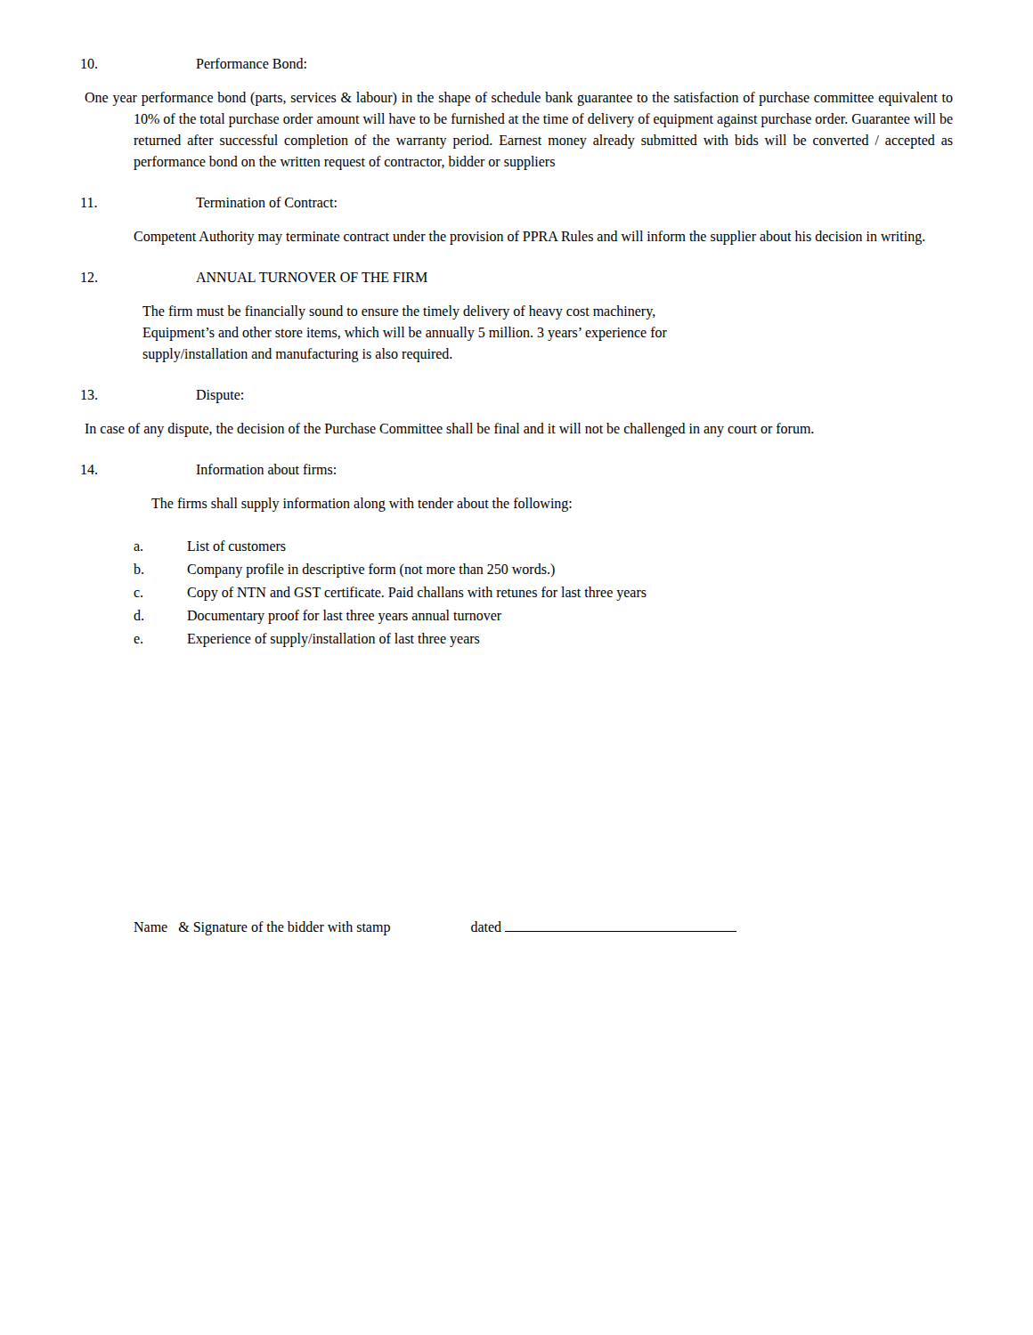10. Performance Bond:
One year performance bond (parts, services & labour) in the shape of schedule bank guarantee to the satisfaction of purchase committee equivalent to 10% of the total purchase order amount will have to be furnished at the time of delivery of equipment against purchase order. Guarantee will be returned after successful completion of the warranty period. Earnest money already submitted with bids will be converted / accepted as performance bond on the written request of contractor, bidder or suppliers
11. Termination of Contract:
Competent Authority may terminate contract under the provision of PPRA Rules and will inform the supplier about his decision in writing.
12. ANNUAL TURNOVER OF THE FIRM
The firm must be financially sound to ensure the timely delivery of heavy cost machinery,
Equipment’s and other store items, which will be annually 5 million. 3 years’ experience for
supply/installation and manufacturing is also required.
13. Dispute:
In case of any dispute, the decision of the Purchase Committee shall be final and it will not be challenged in any court or forum.
14. Information about firms:
The firms shall supply information along with tender about the following:
a. List of customers
b. Company profile in descriptive form (not more than 250 words.)
c. Copy of NTN and GST certificate. Paid challans with retunes for last three years
d. Documentary proof for last three years annual turnover
e. Experience of supply/installation of last three years
Name & Signature of the bidder with stamp dated